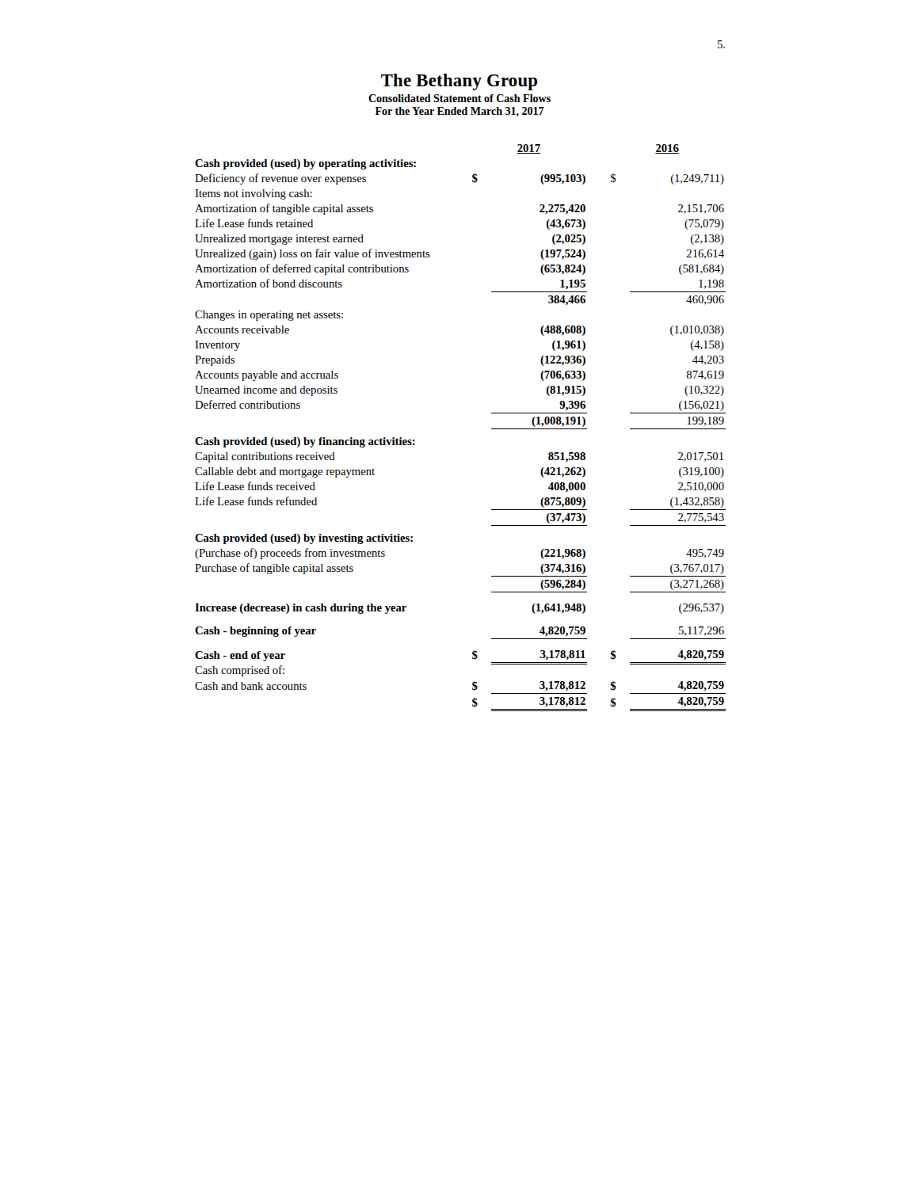5.
The Bethany Group
Consolidated Statement of Cash Flows
For the Year Ended March 31, 2017
| | 2017 | | 2016 |
| --- | --- | --- | --- |
| Cash provided (used) by operating activities: | | | | | |
| Deficiency of revenue over expenses | $ | (995,103) | | $ | (1,249,711) |
| Items not involving cash: | | | | | |
| Amortization of tangible capital assets | | 2,275,420 | | | 2,151,706 |
| Life Lease funds retained | | (43,673) | | | (75,079) |
| Unrealized mortgage interest earned | | (2,025) | | | (2,138) |
| Unrealized (gain) loss on fair value of investments | | (197,524) | | | 216,614 |
| Amortization of deferred capital contributions | | (653,824) | | | (581,684) |
| Amortization of bond discounts | | 1,195 | | | 1,198 |
| | | 384,466 | | | 460,906 |
| Changes in operating net assets: | | | | | |
| Accounts receivable | | (488,608) | | | (1,010,038) |
| Inventory | | (1,961) | | | (4,158) |
| Prepaids | | (122,936) | | | 44,203 |
| Accounts payable and accruals | | (706,633) | | | 874,619 |
| Unearned income and deposits | | (81,915) | | | (10,322) |
| Deferred contributions | | 9,396 | | | (156,021) |
| | | (1,008,191) | | | 199,189 |
| Cash provided (used) by financing activities: | | | | | |
| Capital contributions received | | 851,598 | | | 2,017,501 |
| Callable debt and mortgage repayment | | (421,262) | | | (319,100) |
| Life Lease funds received | | 408,000 | | | 2,510,000 |
| Life Lease funds refunded | | (875,809) | | | (1,432,858) |
| | | (37,473) | | | 2,775,543 |
| Cash provided (used) by investing activities: | | | | | |
| (Purchase of) proceeds from investments | | (221,968) | | | 495,749 |
| Purchase of tangible capital assets | | (374,316) | | | (3,767,017) |
| | | (596,284) | | | (3,271,268) |
| Increase (decrease) in cash during the year | | (1,641,948) | | | (296,537) |
| Cash - beginning of year | | 4,820,759 | | | 5,117,296 |
| Cash - end of year | $ | 3,178,811 | | $ | 4,820,759 |
| Cash comprised of: | | | | | |
| Cash and bank accounts | $ | 3,178,812 | | $ | 4,820,759 |
| | $ | 3,178,812 | | $ | 4,820,759 |